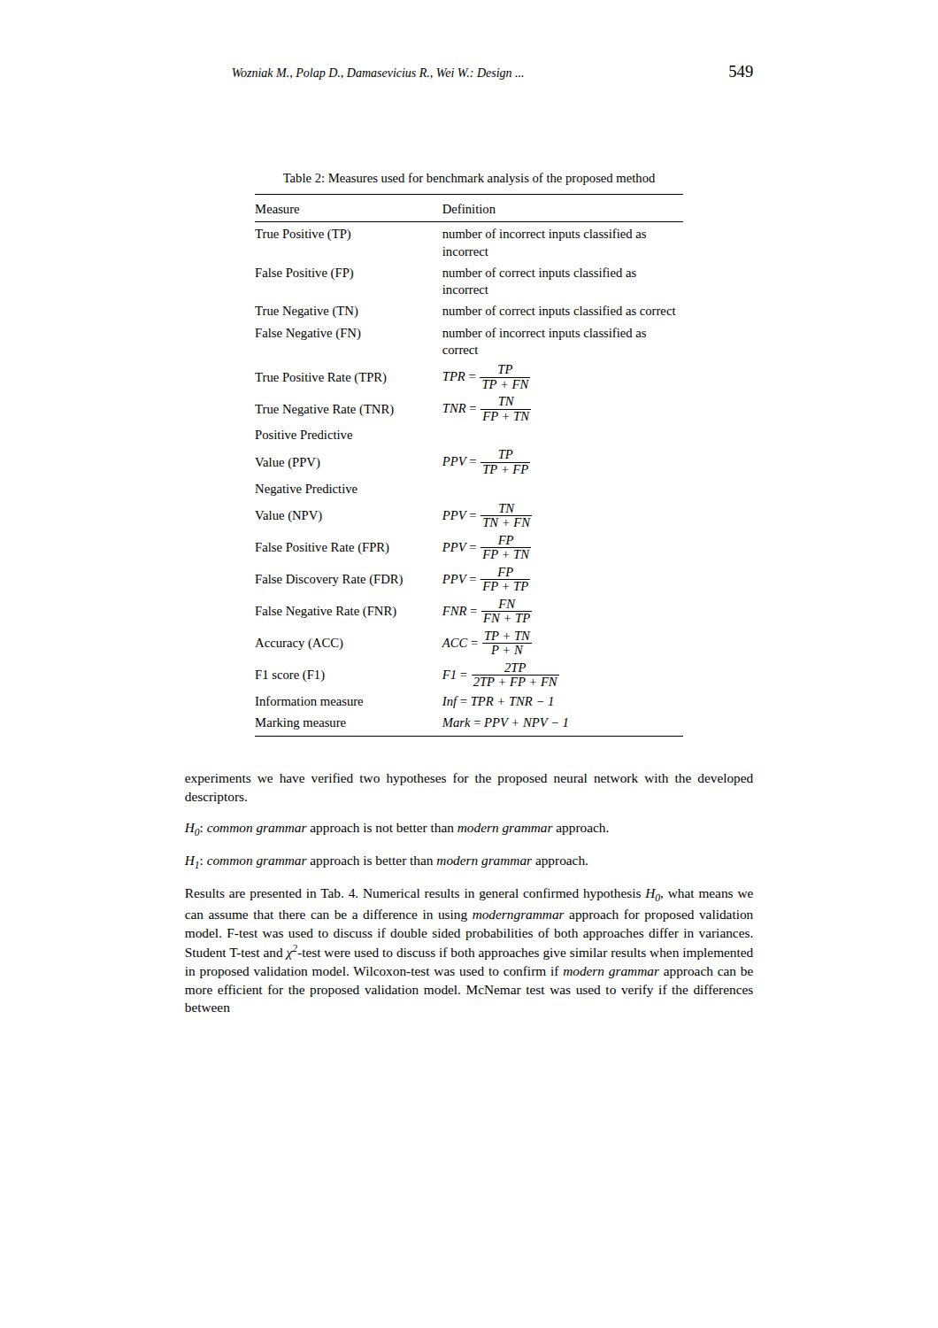Wozniak M., Polap D., Damasevicius R., Wei W.: Design ...
549
Table 2: Measures used for benchmark analysis of the proposed method
| Measure | Definition |
| --- | --- |
| True Positive (TP) | number of incorrect inputs classified as incorrect |
| False Positive (FP) | number of correct inputs classified as incorrect |
| True Negative (TN) | number of correct inputs classified as correct |
| False Negative (FN) | number of incorrect inputs classified as correct |
| True Positive Rate (TPR) | TPR = TP TP + FN |
| True Negative Rate (TNR) | TNR = TN FP + TN |
| Positive Predictive | |
| Value (PPV) | PPV = TP TP + FP |
| Negative Predictive | |
| Value (NPV) | PPV = TN TN + FN |
| False Positive Rate (FPR) | PPV = FP FP + TN |
| False Discovery Rate (FDR) | PPV = FP FP + TP |
| False Negative Rate (FNR) | FNR = FN FN + TP |
| Accuracy (ACC) | ACC = TP + TN P + N |
| F1 score (F1) | F1 = 2TP 2TP + FP + FN |
| Information measure | Inf = TPR + TNR − 1 |
| Marking measure | Mark = PPV + NPV − 1 |
experiments we have verified two hypotheses for the proposed neural network with the developed descriptors.
H0: common grammar approach is not better than modern grammar approach.
H1: common grammar approach is better than modern grammar approach.
Results are presented in Tab. 4. Numerical results in general confirmed hypothesis H0, what means we can assume that there can be a difference in using moderngrammar approach for proposed validation model. F-test was used to discuss if double sided probabilities of both approaches differ in variances. Student T-test and χ2-test were used to discuss if both approaches give similar results when implemented in proposed validation model. Wilcoxon-test was used to confirm if modern grammar approach can be more efficient for the proposed validation model. McNemar test was used to verify if the differences between